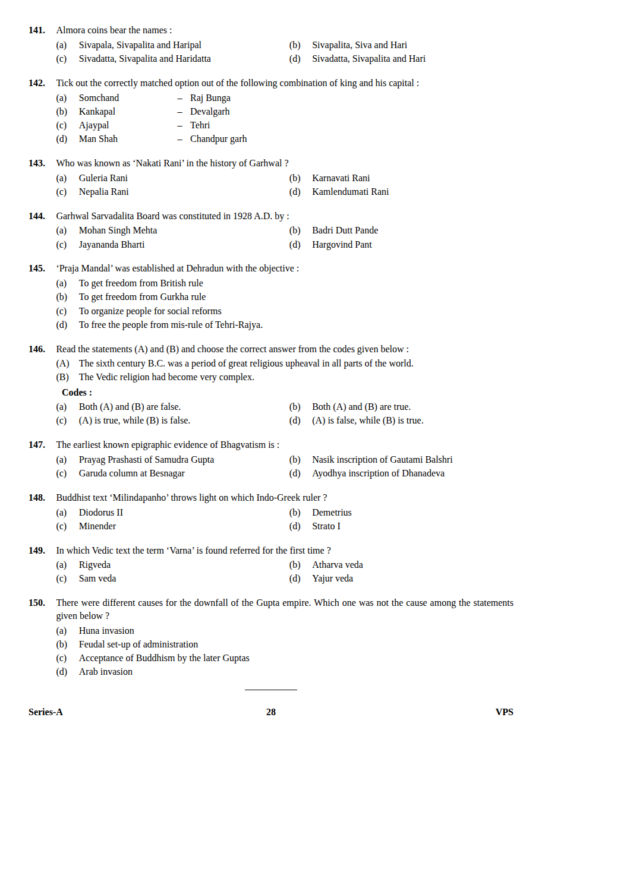141.
Almora coins bear the names :
| (a) | Sivapala, Sivapalita and Haripal | (b) | Sivapalita, Siva and Hari |
| (c) | Sivadatta, Sivapalita and Haridatta | (d) | Sivadatta, Sivapalita and Hari |
142.
Tick out the correctly matched option out of the following combination of king and his capital :
| (a) | Somchand | – | Raj Bunga |
| (b) | Kankapal | – | Devalgarh |
| (c) | Ajaypal | – | Tehri |
| (d) | Man Shah | – | Chandpur garh |
143.
Who was known as ‘Nakati Rani’ in the history of Garhwal ?
| (a) | Guleria Rani | (b) | Karnavati Rani |
| (c) | Nepalia Rani | (d) | Kamlendumati Rani |
144.
Garhwal Sarvadalita Board was constituted in 1928 A.D. by :
| (a) | Mohan Singh Mehta | (b) | Badri Dutt Pande |
| (c) | Jayananda Bharti | (d) | Hargovind Pant |
145.
‘Praja Mandal’ was established at Dehradun with the objective :
(a) To get freedom from British rule
(b) To get freedom from Gurkha rule
(c) To organize people for social reforms
(d) To free the people from mis-rule of Tehri-Rajya.
146.
Read the statements (A) and (B) and choose the correct answer from the codes given below :
(A) The sixth century B.C. was a period of great religious upheaval in all parts of the world.
(B) The Vedic religion had become very complex.
Codes :
| (a) | Both (A) and (B) are false. | (b) | Both (A) and (B) are true. |
| (c) | (A) is true, while (B) is false. | (d) | (A) is false, while (B) is true. |
147.
The earliest known epigraphic evidence of Bhagvatism is :
| (a) | Prayag Prashasti of Samudra Gupta | (b) | Nasik inscription of Gautami Balshri |
| (c) | Garuda column at Besnagar | (d) | Ayodhya inscription of Dhanadeva |
148.
Buddhist text ‘Milindapanho’ throws light on which Indo-Greek ruler ?
| (a) | Diodorus II | (b) | Demetrius |
| (c) | Minender | (d) | Strato I |
149.
In which Vedic text the term ‘Varna’ is found referred for the first time ?
| (a) | Rigveda | (b) | Atharva veda |
| (c) | Sam veda | (d) | Yajur veda |
150.
There were different causes for the downfall of the Gupta empire. Which one was not the cause among the statements given below ?
(a) Huna invasion
(b) Feudal set-up of administration
(c) Acceptance of Buddhism by the later Guptas
(d) Arab invasion
Series-A
28
VPS